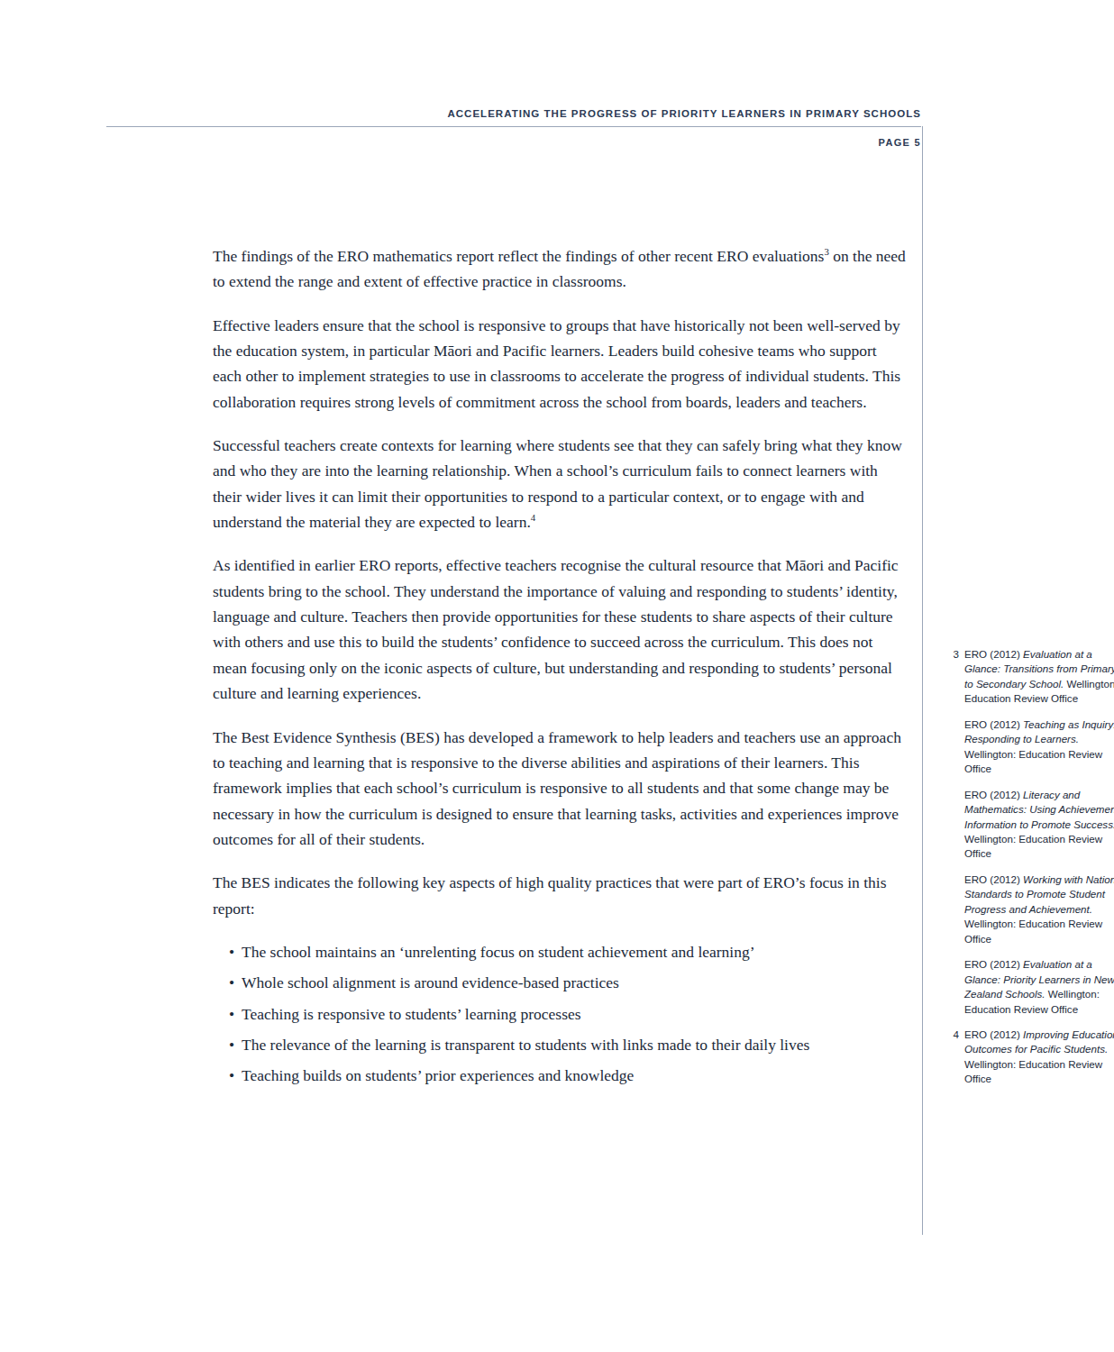Accelerating the Progress of Priority Learners in Primary Schools
PAGE 5
The findings of the ERO mathematics report reflect the findings of other recent ERO evaluations3 on the need to extend the range and extent of effective practice in classrooms.
Effective leaders ensure that the school is responsive to groups that have historically not been well-served by the education system, in particular Māori and Pacific learners. Leaders build cohesive teams who support each other to implement strategies to use in classrooms to accelerate the progress of individual students. This collaboration requires strong levels of commitment across the school from boards, leaders and teachers.
Successful teachers create contexts for learning where students see that they can safely bring what they know and who they are into the learning relationship. When a school’s curriculum fails to connect learners with their wider lives it can limit their opportunities to respond to a particular context, or to engage with and understand the material they are expected to learn.4
As identified in earlier ERO reports, effective teachers recognise the cultural resource that Māori and Pacific students bring to the school. They understand the importance of valuing and responding to students’ identity, language and culture. Teachers then provide opportunities for these students to share aspects of their culture with others and use this to build the students’ confidence to succeed across the curriculum. This does not mean focusing only on the iconic aspects of culture, but understanding and responding to students’ personal culture and learning experiences.
The Best Evidence Synthesis (BES) has developed a framework to help leaders and teachers use an approach to teaching and learning that is responsive to the diverse abilities and aspirations of their learners. This framework implies that each school’s curriculum is responsive to all students and that some change may be necessary in how the curriculum is designed to ensure that learning tasks, activities and experiences improve outcomes for all of their students.
The BES indicates the following key aspects of high quality practices that were part of ERO’s focus in this report:
The school maintains an ‘unrelenting focus on student achievement and learning’
Whole school alignment is around evidence-based practices
Teaching is responsive to students’ learning processes
The relevance of the learning is transparent to students with links made to their daily lives
Teaching builds on students’ prior experiences and knowledge
3 ERO (2012) Evaluation at a Glance: Transitions from Primary to Secondary School. Wellington: Education Review Office
ERO (2012) Teaching as Inquiry: Responding to Learners. Wellington: Education Review Office
ERO (2012) Literacy and Mathematics: Using Achievement Information to Promote Success. Wellington: Education Review Office
ERO (2012) Working with National Standards to Promote Student Progress and Achievement. Wellington: Education Review Office
ERO (2012) Evaluation at a Glance: Priority Learners in New Zealand Schools. Wellington: Education Review Office
4 ERO (2012) Improving Education Outcomes for Pacific Students. Wellington: Education Review Office